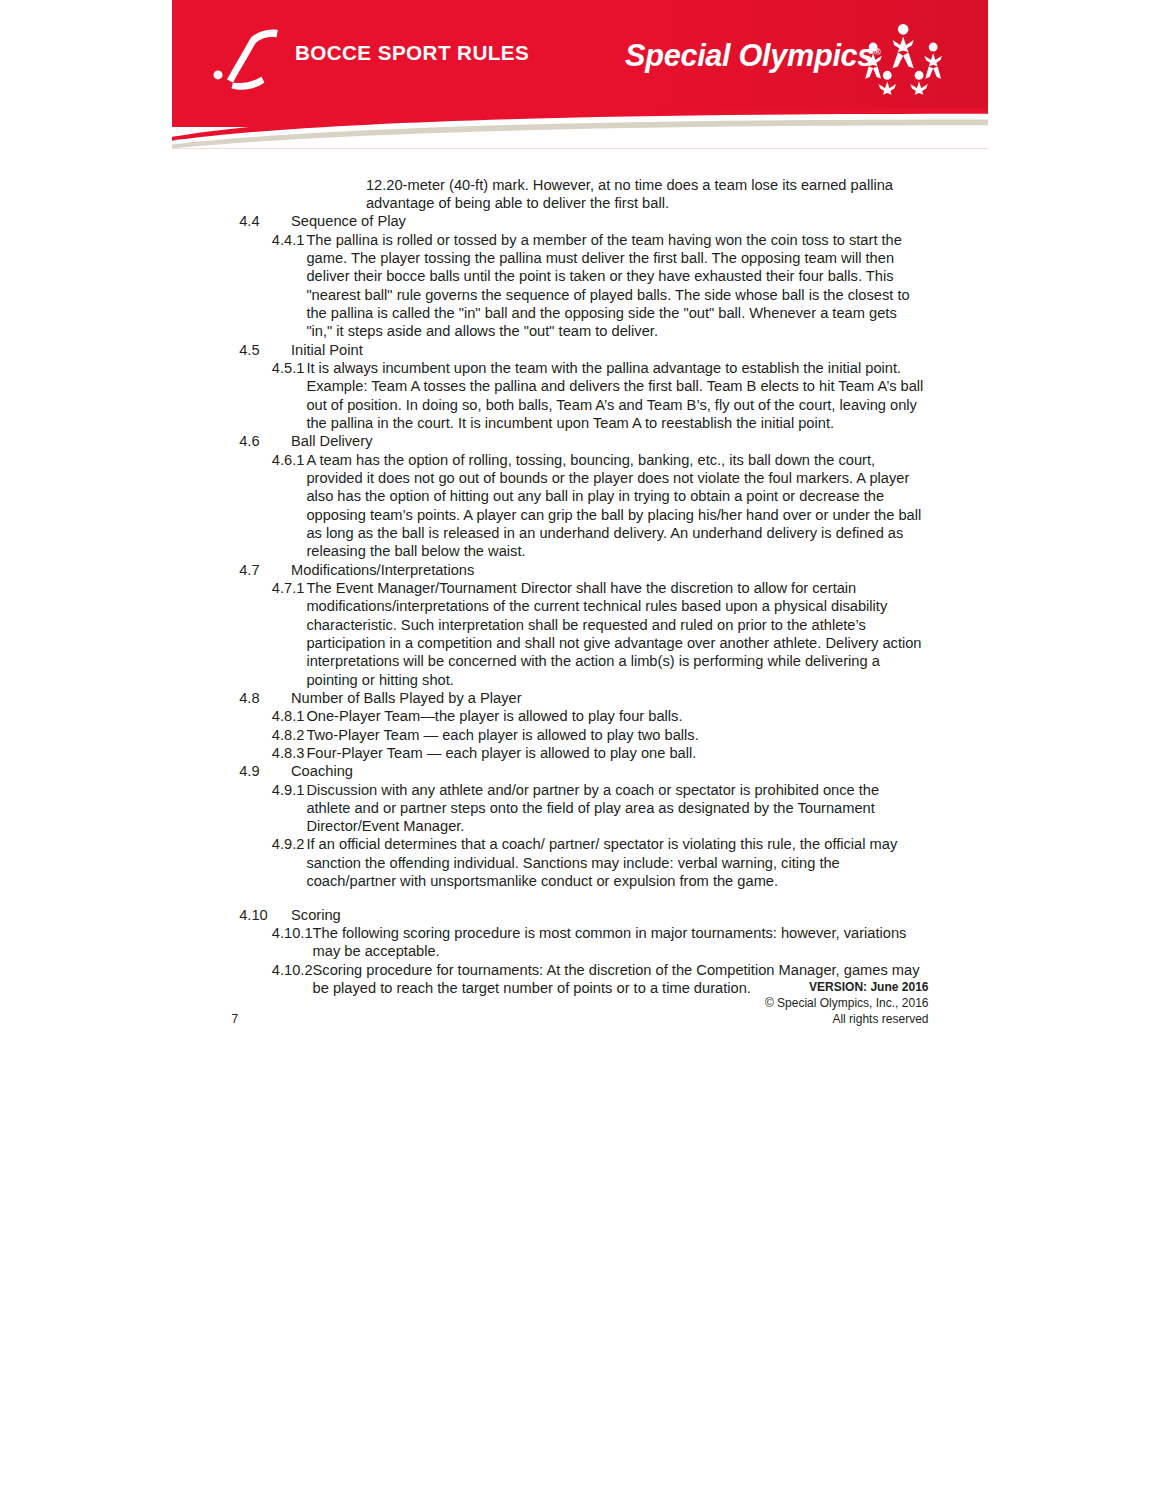BOCCE SPORT RULES
Special Olympics®
12.20-meter (40-ft) mark. However, at no time does a team lose its earned pallina advantage of being able to deliver the first ball.
4.4
Sequence of Play
4.4.1
The pallina is rolled or tossed by a member of the team having won the coin toss to start the game. The player tossing the pallina must deliver the first ball. The opposing team will then deliver their bocce balls until the point is taken or they have exhausted their four balls. This "nearest ball" rule governs the sequence of played balls. The side whose ball is the closest to the pallina is called the "in" ball and the opposing side the "out" ball. Whenever a team gets "in," it steps aside and allows the "out" team to deliver.
4.5
Initial Point
4.5.1
It is always incumbent upon the team with the pallina advantage to establish the initial point. Example: Team A tosses the pallina and delivers the first ball. Team B elects to hit Team A’s ball out of position. In doing so, both balls, Team A’s and Team B’s, fly out of the court, leaving only the pallina in the court. It is incumbent upon Team A to reestablish the initial point.
4.6
Ball Delivery
4.6.1
A team has the option of rolling, tossing, bouncing, banking, etc., its ball down the court, provided it does not go out of bounds or the player does not violate the foul markers. A player also has the option of hitting out any ball in play in trying to obtain a point or decrease the opposing team’s points. A player can grip the ball by placing his/her hand over or under the ball as long as the ball is released in an underhand delivery. An underhand delivery is defined as releasing the ball below the waist.
4.7
Modifications/Interpretations
4.7.1
The Event Manager/Tournament Director shall have the discretion to allow for certain modifications/interpretations of the current technical rules based upon a physical disability characteristic. Such interpretation shall be requested and ruled on prior to the athlete’s participation in a competition and shall not give advantage over another athlete. Delivery action interpretations will be concerned with the action a limb(s) is performing while delivering a pointing or hitting shot.
4.8
Number of Balls Played by a Player
4.8.1
One-Player Team—the player is allowed to play four balls.
4.8.2
Two-Player Team — each player is allowed to play two balls.
4.8.3
Four-Player Team — each player is allowed to play one ball.
4.9
Coaching
4.9.1
Discussion with any athlete and/or partner by a coach or spectator is prohibited once the athlete and or partner steps onto the field of play area as designated by the Tournament Director/Event Manager.
4.9.2
If an official determines that a coach/ partner/ spectator is violating this rule, the official may sanction the offending individual. Sanctions may include: verbal warning, citing the coach/partner with unsportsmanlike conduct or expulsion from the game.
4.10
Scoring
4.10.1
The following scoring procedure is most common in major tournaments: however, variations may be acceptable.
4.10.2
Scoring procedure for tournaments: At the discretion of the Competition Manager, games may be played to reach the target number of points or to a time duration.
7
VERSION: June 2016
© Special Olympics, Inc., 2016
All rights reserved